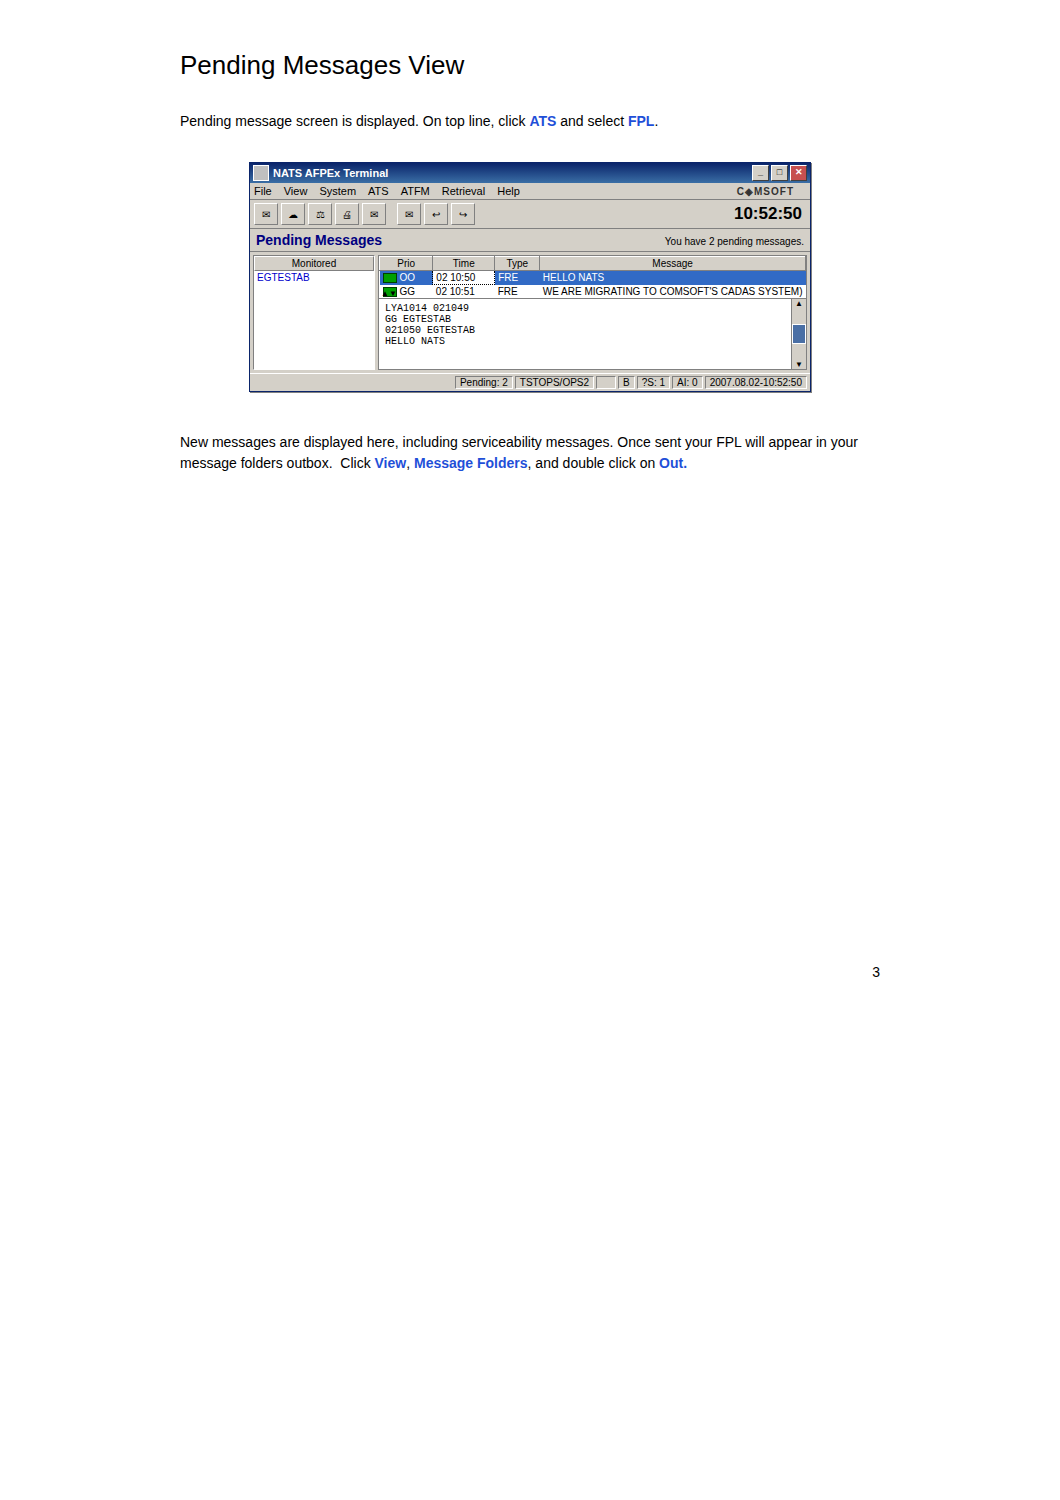Pending Messages View
Pending message screen is displayed. On top line, click ATS and select FPL.
NATS AFPEx Terminal _ □ ✕
File View System ATS ATFM Retrieval Help C◈MSOFT
✉ ☁ ⚖ 🖨 ✉ ✉ ↩ ↪ 10:52:50
Pending Messages You have 2 pending messages.
Monitored
EGTESTAB
| Prio | Time | Type | Message |
| --- | --- | --- | --- |
| OO | 02 10:50 | FRE | HELLO NATS |
| GG | 02 10:51 | FRE | WE ARE MIGRATING TO COMSOFT'S CADAS SYSTEM) |
▲▼
LYA1014 021049
GG EGTESTAB
021050 EGTESTAB
HELLO NATS
▲ ▼
Pending: 2 TSTOPS/OPS2 B ?S: 1 AI: 0 2007.08.02-10:52:50
New messages are displayed here, including serviceability messages. Once sent your FPL will appear in your message folders outbox. Click View, Message Folders, and double click on Out.
3